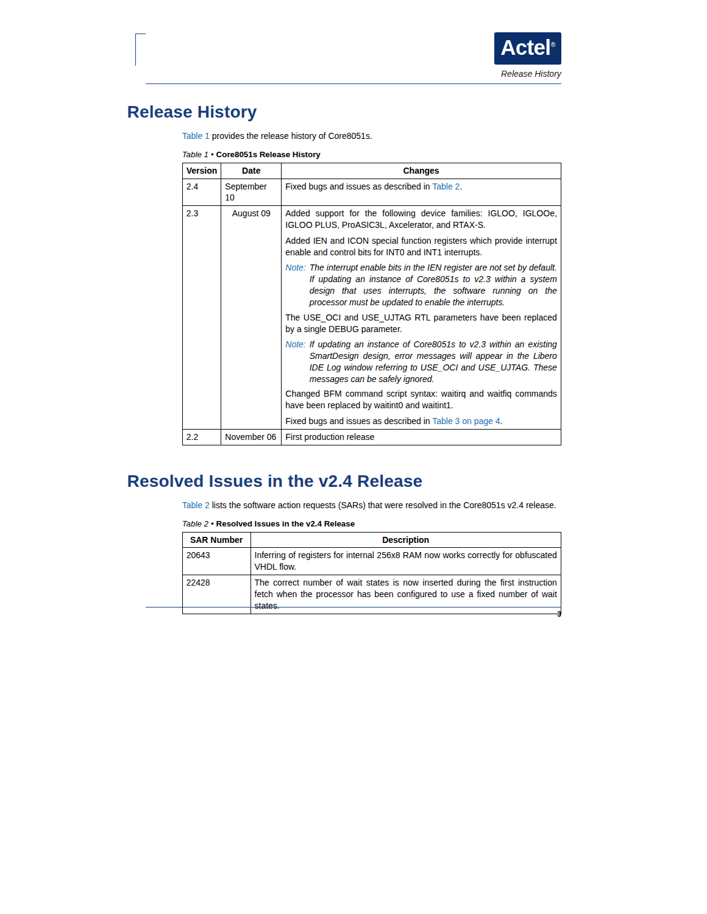Actel®
Release History
Release History
Table 1 provides the release history of Core8051s.
Table 1•Core8051s Release History
| Version | Date | Changes |
| --- | --- | --- |
| 2.4 | September 10 | Fixed bugs and issues as described in Table 2 . |
| 2.3 | August 09 | Added support for the following device families: IGLOO, IGLOOe, IGLOO PLUS, ProASIC3L, Axcelerator, and RTAX-S. Added IEN and ICON special function registers which provide interrupt enable and control bits for INT0 and INT1 interrupts. Note: The interrupt enable bits in the IEN register are not set by default. If updating an instance of Core8051s to v2.3 within a system design that uses interrupts, the software running on the processor must be updated to enable the interrupts. The USE_OCI and USE_UJTAG RTL parameters have been replaced by a single DEBUG parameter. Note: If updating an instance of Core8051s to v2.3 within an existing SmartDesign design, error messages will appear in the Libero IDE Log window referring to USE_OCI and USE_UJTAG. These messages can be safely ignored. Changed BFM command script syntax: waitirq and waitfiq commands have been replaced by waitint0 and waitint1. Fixed bugs and issues as described in Table 3 on page 4 . |
| 2.2 | November 06 | First production release |
Resolved Issues in the v2.4 Release
Table 2 lists the software action requests (SARs) that were resolved in the Core8051s v2.4 release.
Table 2•Resolved Issues in the v2.4 Release
| SAR Number | Description |
| --- | --- |
| 20643 | Inferring of registers for internal 256x8 RAM now works correctly for obfuscated VHDL flow. |
| 22428 | The correct number of wait states is now inserted during the first instruction fetch when the processor has been configured to use a fixed number of wait states. |
3